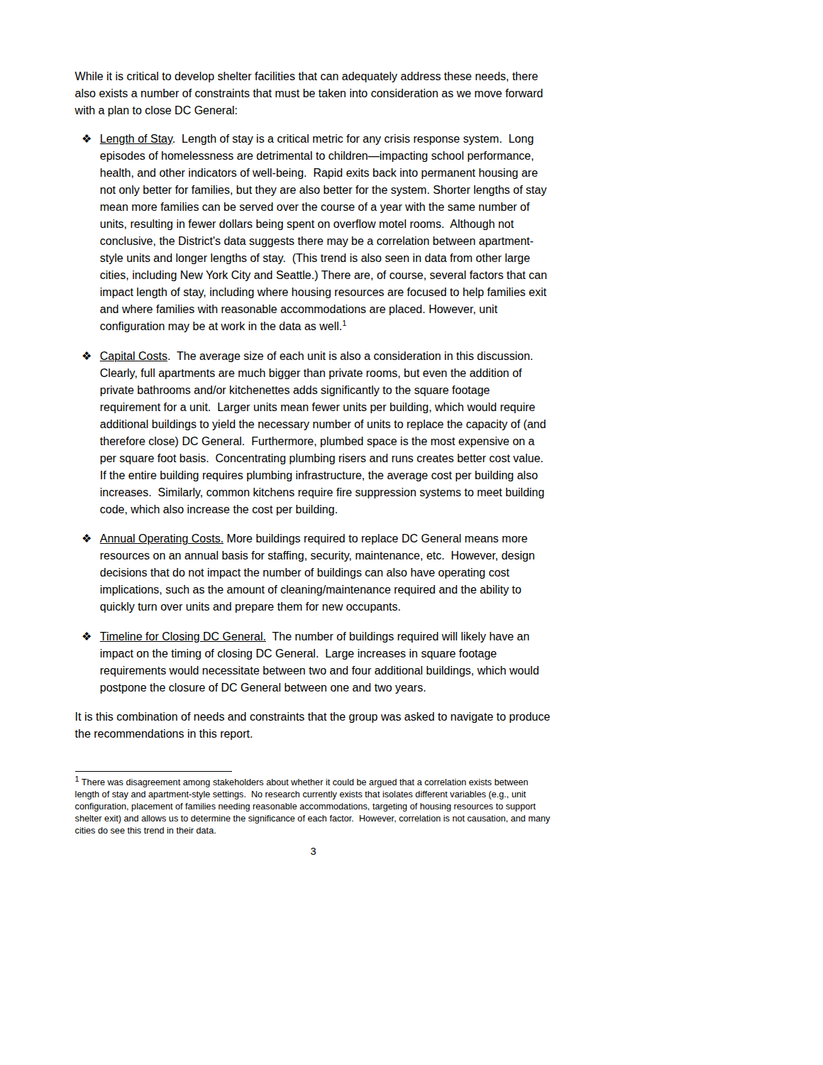While it is critical to develop shelter facilities that can adequately address these needs, there also exists a number of constraints that must be taken into consideration as we move forward with a plan to close DC General:
Length of Stay. Length of stay is a critical metric for any crisis response system. Long episodes of homelessness are detrimental to children—impacting school performance, health, and other indicators of well-being. Rapid exits back into permanent housing are not only better for families, but they are also better for the system. Shorter lengths of stay mean more families can be served over the course of a year with the same number of units, resulting in fewer dollars being spent on overflow motel rooms. Although not conclusive, the District's data suggests there may be a correlation between apartment-style units and longer lengths of stay. (This trend is also seen in data from other large cities, including New York City and Seattle.) There are, of course, several factors that can impact length of stay, including where housing resources are focused to help families exit and where families with reasonable accommodations are placed. However, unit configuration may be at work in the data as well.1
Capital Costs. The average size of each unit is also a consideration in this discussion. Clearly, full apartments are much bigger than private rooms, but even the addition of private bathrooms and/or kitchenettes adds significantly to the square footage requirement for a unit. Larger units mean fewer units per building, which would require additional buildings to yield the necessary number of units to replace the capacity of (and therefore close) DC General. Furthermore, plumbed space is the most expensive on a per square foot basis. Concentrating plumbing risers and runs creates better cost value. If the entire building requires plumbing infrastructure, the average cost per building also increases. Similarly, common kitchens require fire suppression systems to meet building code, which also increase the cost per building.
Annual Operating Costs. More buildings required to replace DC General means more resources on an annual basis for staffing, security, maintenance, etc. However, design decisions that do not impact the number of buildings can also have operating cost implications, such as the amount of cleaning/maintenance required and the ability to quickly turn over units and prepare them for new occupants.
Timeline for Closing DC General. The number of buildings required will likely have an impact on the timing of closing DC General. Large increases in square footage requirements would necessitate between two and four additional buildings, which would postpone the closure of DC General between one and two years.
It is this combination of needs and constraints that the group was asked to navigate to produce the recommendations in this report.
1 There was disagreement among stakeholders about whether it could be argued that a correlation exists between length of stay and apartment-style settings. No research currently exists that isolates different variables (e.g., unit configuration, placement of families needing reasonable accommodations, targeting of housing resources to support shelter exit) and allows us to determine the significance of each factor. However, correlation is not causation, and many cities do see this trend in their data.
3